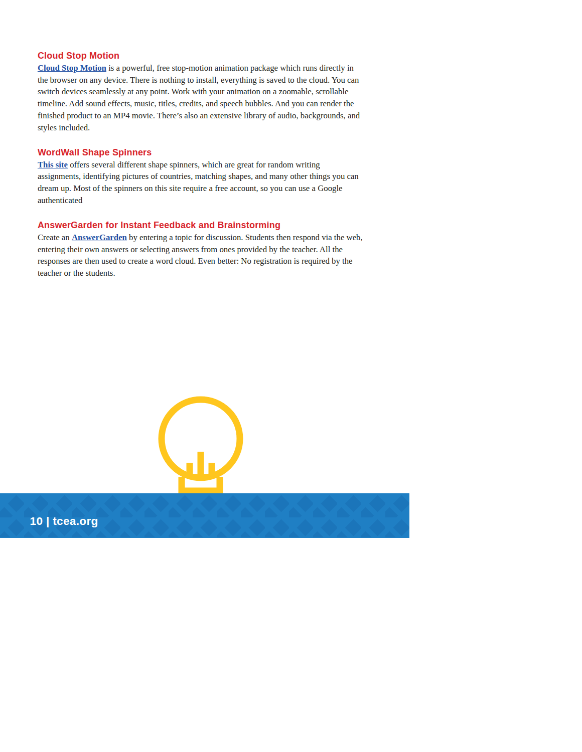Cloud Stop Motion
Cloud Stop Motion is a powerful, free stop-motion animation package which runs directly in the browser on any device. There is nothing to install, everything is saved to the cloud. You can switch devices seamlessly at any point. Work with your animation on a zoomable, scrollable timeline. Add sound effects, music, titles, credits, and speech bubbles. And you can render the finished product to an MP4 movie. There’s also an extensive library of audio, backgrounds, and styles included.
WordWall Shape Spinners
This site offers several different shape spinners, which are great for random writing assignments, identifying pictures of countries, matching shapes, and many other things you can dream up. Most of the spinners on this site require a free account, so you can use a Google authenticated
AnswerGarden for Instant Feedback and Brainstorming
Create an AnswerGarden by entering a topic for discussion. Students then respond via the web, entering their own answers or selecting answers from ones provided by the teacher. All the responses are then used to create a word cloud. Even better: No registration is required by the teacher or the students.
10 | tcea.org